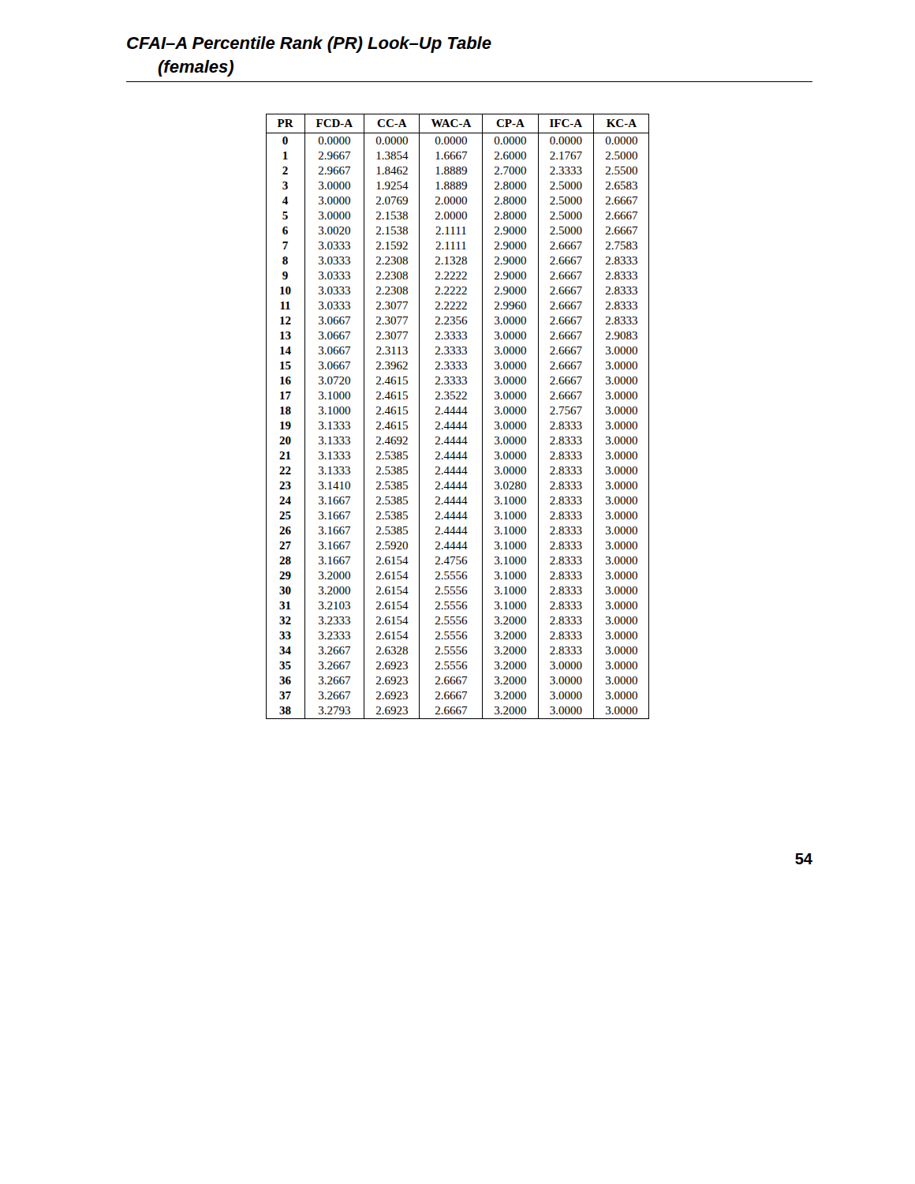CFAI–A Percentile Rank (PR) Look–Up Table (females)
CFAI-A Percentile Rank (PR) Look-Up Table (females)
| PR | FCD-A | CC-A | WAC-A | CP-A | IFC-A | KC-A |
| --- | --- | --- | --- | --- | --- | --- |
| 0 | 0.0000 | 0.0000 | 0.0000 | 0.0000 | 0.0000 | 0.0000 |
| 1 | 2.9667 | 1.3854 | 1.6667 | 2.6000 | 2.1767 | 2.5000 |
| 2 | 2.9667 | 1.8462 | 1.8889 | 2.7000 | 2.3333 | 2.5500 |
| 3 | 3.0000 | 1.9254 | 1.8889 | 2.8000 | 2.5000 | 2.6583 |
| 4 | 3.0000 | 2.0769 | 2.0000 | 2.8000 | 2.5000 | 2.6667 |
| 5 | 3.0000 | 2.1538 | 2.0000 | 2.8000 | 2.5000 | 2.6667 |
| 6 | 3.0020 | 2.1538 | 2.1111 | 2.9000 | 2.5000 | 2.6667 |
| 7 | 3.0333 | 2.1592 | 2.1111 | 2.9000 | 2.6667 | 2.7583 |
| 8 | 3.0333 | 2.2308 | 2.1328 | 2.9000 | 2.6667 | 2.8333 |
| 9 | 3.0333 | 2.2308 | 2.2222 | 2.9000 | 2.6667 | 2.8333 |
| 10 | 3.0333 | 2.2308 | 2.2222 | 2.9000 | 2.6667 | 2.8333 |
| 11 | 3.0333 | 2.3077 | 2.2222 | 2.9960 | 2.6667 | 2.8333 |
| 12 | 3.0667 | 2.3077 | 2.2356 | 3.0000 | 2.6667 | 2.8333 |
| 13 | 3.0667 | 2.3077 | 2.3333 | 3.0000 | 2.6667 | 2.9083 |
| 14 | 3.0667 | 2.3113 | 2.3333 | 3.0000 | 2.6667 | 3.0000 |
| 15 | 3.0667 | 2.3962 | 2.3333 | 3.0000 | 2.6667 | 3.0000 |
| 16 | 3.0720 | 2.4615 | 2.3333 | 3.0000 | 2.6667 | 3.0000 |
| 17 | 3.1000 | 2.4615 | 2.3522 | 3.0000 | 2.6667 | 3.0000 |
| 18 | 3.1000 | 2.4615 | 2.4444 | 3.0000 | 2.7567 | 3.0000 |
| 19 | 3.1333 | 2.4615 | 2.4444 | 3.0000 | 2.8333 | 3.0000 |
| 20 | 3.1333 | 2.4692 | 2.4444 | 3.0000 | 2.8333 | 3.0000 |
| 21 | 3.1333 | 2.5385 | 2.4444 | 3.0000 | 2.8333 | 3.0000 |
| 22 | 3.1333 | 2.5385 | 2.4444 | 3.0000 | 2.8333 | 3.0000 |
| 23 | 3.1410 | 2.5385 | 2.4444 | 3.0280 | 2.8333 | 3.0000 |
| 24 | 3.1667 | 2.5385 | 2.4444 | 3.1000 | 2.8333 | 3.0000 |
| 25 | 3.1667 | 2.5385 | 2.4444 | 3.1000 | 2.8333 | 3.0000 |
| 26 | 3.1667 | 2.5385 | 2.4444 | 3.1000 | 2.8333 | 3.0000 |
| 27 | 3.1667 | 2.5920 | 2.4444 | 3.1000 | 2.8333 | 3.0000 |
| 28 | 3.1667 | 2.6154 | 2.4756 | 3.1000 | 2.8333 | 3.0000 |
| 29 | 3.2000 | 2.6154 | 2.5556 | 3.1000 | 2.8333 | 3.0000 |
| 30 | 3.2000 | 2.6154 | 2.5556 | 3.1000 | 2.8333 | 3.0000 |
| 31 | 3.2103 | 2.6154 | 2.5556 | 3.1000 | 2.8333 | 3.0000 |
| 32 | 3.2333 | 2.6154 | 2.5556 | 3.2000 | 2.8333 | 3.0000 |
| 33 | 3.2333 | 2.6154 | 2.5556 | 3.2000 | 2.8333 | 3.0000 |
| 34 | 3.2667 | 2.6328 | 2.5556 | 3.2000 | 2.8333 | 3.0000 |
| 35 | 3.2667 | 2.6923 | 2.5556 | 3.2000 | 3.0000 | 3.0000 |
| 36 | 3.2667 | 2.6923 | 2.6667 | 3.2000 | 3.0000 | 3.0000 |
| 37 | 3.2667 | 2.6923 | 2.6667 | 3.2000 | 3.0000 | 3.0000 |
| 38 | 3.2793 | 2.6923 | 2.6667 | 3.2000 | 3.0000 | 3.0000 |
54